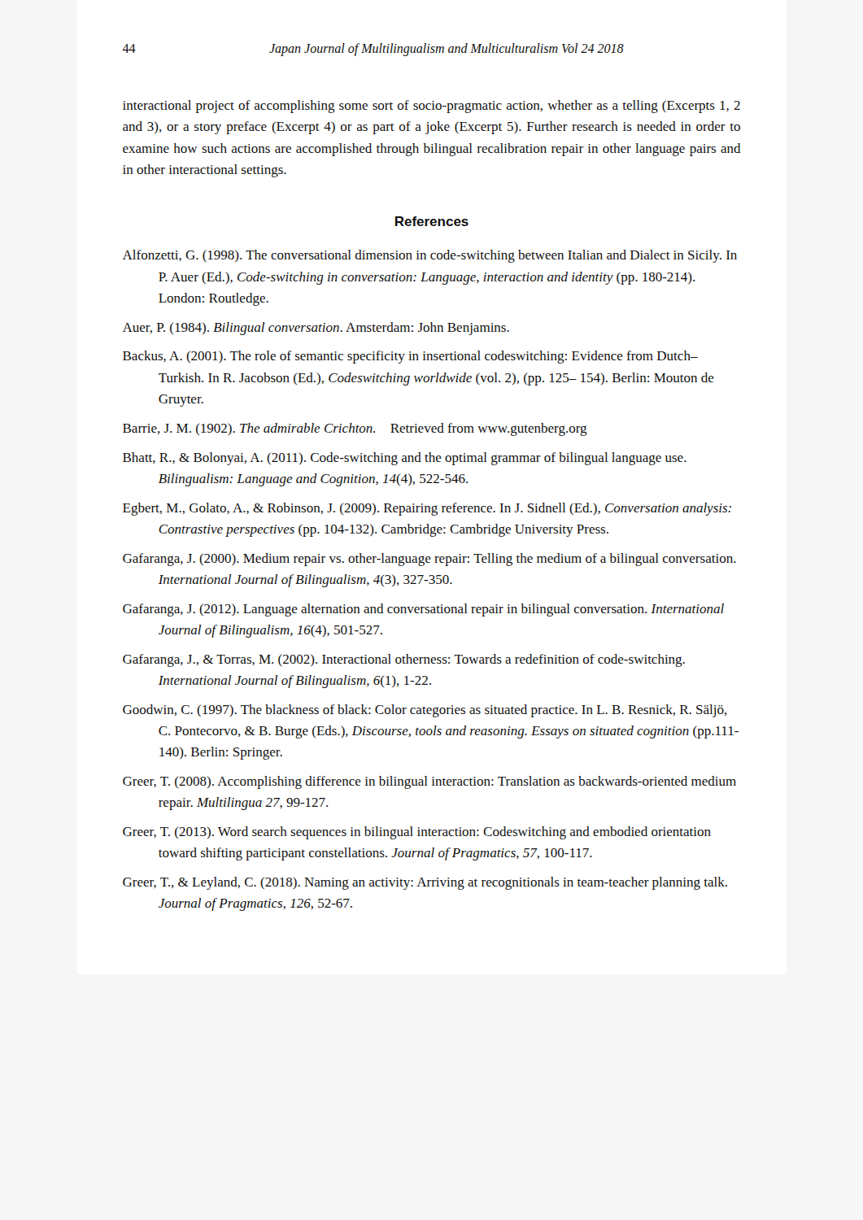44 Japan Journal of Multilingualism and Multiculturalism Vol 24 2018
interactional project of accomplishing some sort of socio-pragmatic action, whether as a telling (Excerpts 1, 2 and 3), or a story preface (Excerpt 4) or as part of a joke (Excerpt 5). Further research is needed in order to examine how such actions are accomplished through bilingual recalibration repair in other language pairs and in other interactional settings.
References
Alfonzetti, G. (1998). The conversational dimension in code-switching between Italian and Dialect in Sicily. In P. Auer (Ed.), Code-switching in conversation: Language, interaction and identity (pp. 180-214). London: Routledge.
Auer, P. (1984). Bilingual conversation. Amsterdam: John Benjamins.
Backus, A. (2001). The role of semantic specificity in insertional codeswitching: Evidence from Dutch–Turkish. In R. Jacobson (Ed.), Codeswitching worldwide (vol. 2), (pp. 125– 154). Berlin: Mouton de Gruyter.
Barrie, J. M. (1902). The admirable Crichton. Retrieved from www.gutenberg.org
Bhatt, R., & Bolonyai, A. (2011). Code-switching and the optimal grammar of bilingual language use. Bilingualism: Language and Cognition, 14(4), 522-546.
Egbert, M., Golato, A., & Robinson, J. (2009). Repairing reference. In J. Sidnell (Ed.), Conversation analysis: Contrastive perspectives (pp. 104-132). Cambridge: Cambridge University Press.
Gafaranga, J. (2000). Medium repair vs. other-language repair: Telling the medium of a bilingual conversation. International Journal of Bilingualism, 4(3), 327-350.
Gafaranga, J. (2012). Language alternation and conversational repair in bilingual conversation. International Journal of Bilingualism, 16(4), 501-527.
Gafaranga, J., & Torras, M. (2002). Interactional otherness: Towards a redefinition of code-switching. International Journal of Bilingualism, 6(1), 1-22.
Goodwin, C. (1997). The blackness of black: Color categories as situated practice. In L. B. Resnick, R. Säljö, C. Pontecorvo, & B. Burge (Eds.), Discourse, tools and reasoning. Essays on situated cognition (pp.111-140). Berlin: Springer.
Greer, T. (2008). Accomplishing difference in bilingual interaction: Translation as backwards-oriented medium repair. Multilingua 27, 99-127.
Greer, T. (2013). Word search sequences in bilingual interaction: Codeswitching and embodied orientation toward shifting participant constellations. Journal of Pragmatics, 57, 100-117.
Greer, T., & Leyland, C. (2018). Naming an activity: Arriving at recognitionals in team-teacher planning talk. Journal of Pragmatics, 126, 52-67.